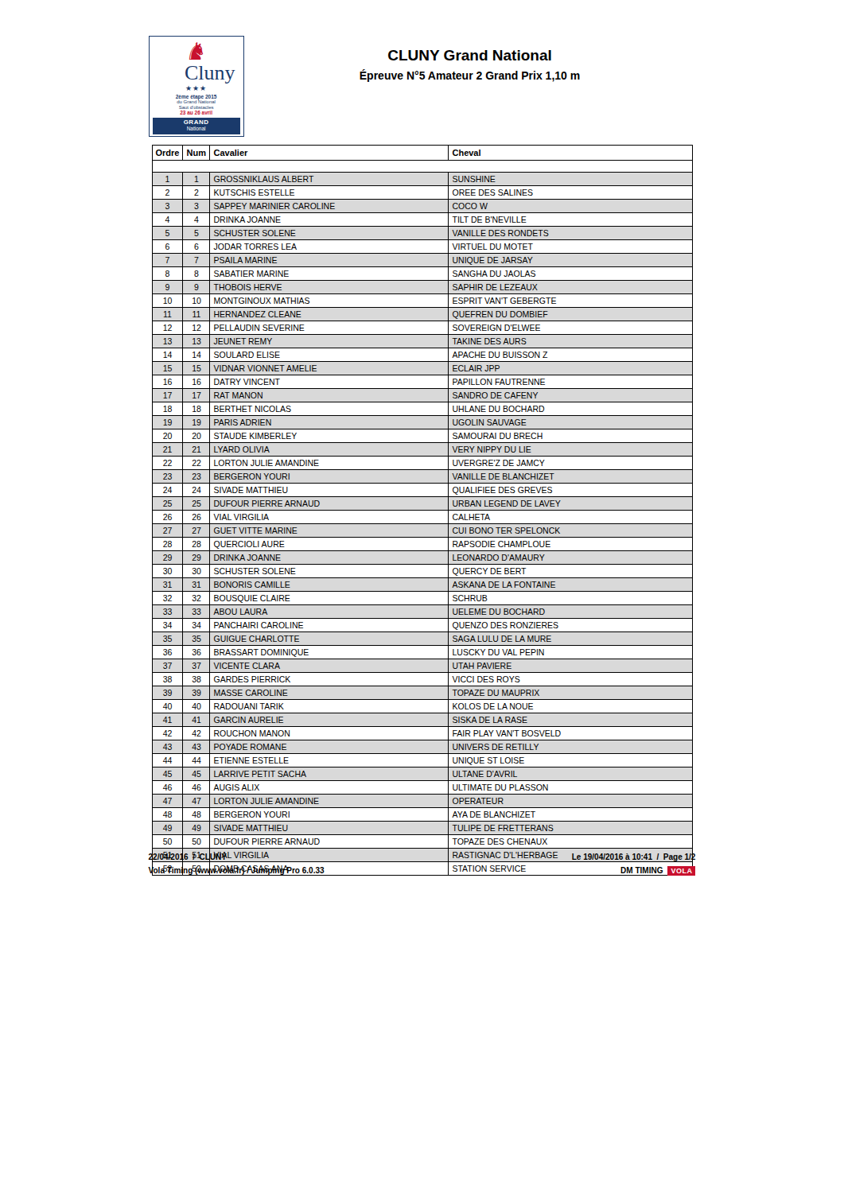♞ Cluny
★★★
2ème étape 2015 du Grand National
Saut d'obstacles
23 au 26 avril
GRAND National
CLUNY Grand National
Épreuve N°5 Amateur 2 Grand Prix 1,10 m
| Ordre | Num | Cavalier | Cheval |
| --- | --- | --- | --- |
| 1 | 1 | GROSSNIKLAUS ALBERT | SUNSHINE |
| 2 | 2 | KUTSCHIS ESTELLE | OREE DES SALINES |
| 3 | 3 | SAPPEY MARINIER CAROLINE | COCO W |
| 4 | 4 | DRINKA JOANNE | TILT DE B'NEVILLE |
| 5 | 5 | SCHUSTER SOLENE | VANILLE DES RONDETS |
| 6 | 6 | JODAR TORRES LEA | VIRTUEL DU MOTET |
| 7 | 7 | PSAILA MARINE | UNIQUE DE JARSAY |
| 8 | 8 | SABATIER MARINE | SANGHA DU JAOLAS |
| 9 | 9 | THOBOIS HERVE | SAPHIR DE LEZEAUX |
| 10 | 10 | MONTGINOUX MATHIAS | ESPRIT VAN'T GEBERGTE |
| 11 | 11 | HERNANDEZ CLEANE | QUEFREN DU DOMBIEF |
| 12 | 12 | PELLAUDIN SEVERINE | SOVEREIGN D'ELWEE |
| 13 | 13 | JEUNET REMY | TAKINE DES AURS |
| 14 | 14 | SOULARD ELISE | APACHE DU BUISSON Z |
| 15 | 15 | VIDNAR VIONNET AMELIE | ECLAIR JPP |
| 16 | 16 | DATRY VINCENT | PAPILLON FAUTRENNE |
| 17 | 17 | RAT MANON | SANDRO DE CAFENY |
| 18 | 18 | BERTHET NICOLAS | UHLANE DU BOCHARD |
| 19 | 19 | PARIS ADRIEN | UGOLIN SAUVAGE |
| 20 | 20 | STAUDE KIMBERLEY | SAMOURAI DU BRECH |
| 21 | 21 | LYARD OLIVIA | VERY NIPPY DU LIE |
| 22 | 22 | LORTON JULIE AMANDINE | UVERGRE'Z DE JAMCY |
| 23 | 23 | BERGERON YOURI | VANILLE DE BLANCHIZET |
| 24 | 24 | SIVADE MATTHIEU | QUALIFIEE DES GREVES |
| 25 | 25 | DUFOUR PIERRE ARNAUD | URBAN LEGEND DE LAVEY |
| 26 | 26 | VIAL VIRGILIA | CALHETA |
| 27 | 27 | GUET VITTE MARINE | CUI BONO TER SPELONCK |
| 28 | 28 | QUERCIOLI AURE | RAPSODIE CHAMPLOUE |
| 29 | 29 | DRINKA JOANNE | LEONARDO D'AMAURY |
| 30 | 30 | SCHUSTER SOLENE | QUERCY DE BERT |
| 31 | 31 | BONORIS CAMILLE | ASKANA DE LA FONTAINE |
| 32 | 32 | BOUSQUIE CLAIRE | SCHRUB |
| 33 | 33 | ABOU LAURA | UELEME DU BOCHARD |
| 34 | 34 | PANCHAIRI CAROLINE | QUENZO DES RONZIERES |
| 35 | 35 | GUIGUE CHARLOTTE | SAGA LULU DE LA MURE |
| 36 | 36 | BRASSART DOMINIQUE | LUSCKY DU VAL PEPIN |
| 37 | 37 | VICENTE CLARA | UTAH PAVIERE |
| 38 | 38 | GARDES PIERRICK | VICCI DES ROYS |
| 39 | 39 | MASSE CAROLINE | TOPAZE DU MAUPRIX |
| 40 | 40 | RADOUANI TARIK | KOLOS DE LA NOUE |
| 41 | 41 | GARCIN AURELIE | SISKA DE LA RASE |
| 42 | 42 | ROUCHON MANON | FAIR PLAY VAN'T BOSVELD |
| 43 | 43 | POYADE ROMANE | UNIVERS DE RETILLY |
| 44 | 44 | ETIENNE ESTELLE | UNIQUE ST LOISE |
| 45 | 45 | LARRIVE PETIT SACHA | ULTANE D'AVRIL |
| 46 | 46 | AUGIS ALIX | ULTIMATE DU PLASSON |
| 47 | 47 | LORTON JULIE AMANDINE | OPERATEUR |
| 48 | 48 | BERGERON YOURI | AYA DE BLANCHIZET |
| 49 | 49 | SIVADE MATTHIEU | TULIPE DE FRETTERANS |
| 50 | 50 | DUFOUR PIERRE ARNAUD | TOPAZE DES CHENAUX |
| 51 | 51 | VIAL VIRGILIA | RASTIGNAC D'L'HERBAGE |
| 52 | 52 | DOMB CASAS ANA | STATION SERVICE |
22/04/2016 / CLUNY
Le 19/04/2016 à 10:41 / Page 1/2
Vola Timing (www.vola.fr) / Jumping Pro 6.0.33
DM TIMING VOLA